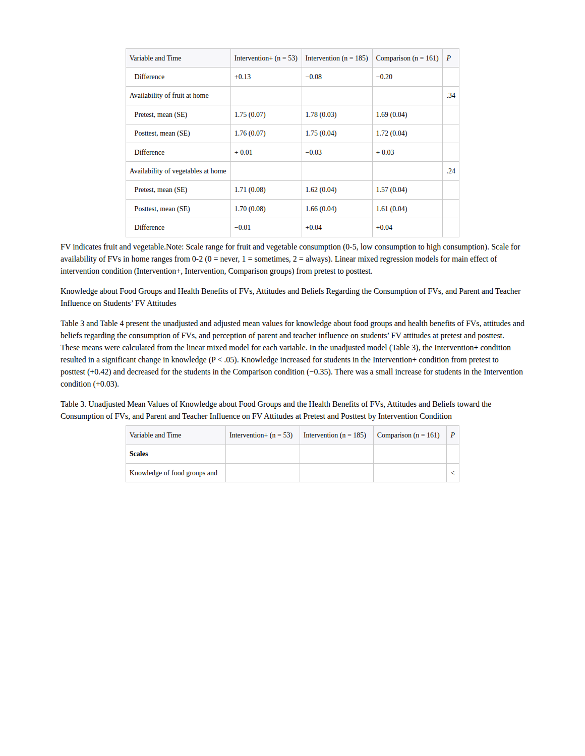| Variable and Time | Intervention+ (n = 53) | Intervention (n = 185) | Comparison (n = 161) | P |
| --- | --- | --- | --- | --- |
| Difference | +0.13 | −0.08 | −0.20 | |
| Availability of fruit at home | | | | .34 |
| Pretest, mean (SE) | 1.75 (0.07) | 1.78 (0.03) | 1.69 (0.04) | |
| Posttest, mean (SE) | 1.76 (0.07) | 1.75 (0.04) | 1.72 (0.04) | |
| Difference | + 0.01 | −0.03 | + 0.03 | |
| Availability of vegetables at home | | | | .24 |
| Pretest, mean (SE) | 1.71 (0.08) | 1.62 (0.04) | 1.57 (0.04) | |
| Posttest, mean (SE) | 1.70 (0.08) | 1.66 (0.04) | 1.61 (0.04) | |
| Difference | −0.01 | +0.04 | +0.04 | |
FV indicates fruit and vegetable.Note: Scale range for fruit and vegetable consumption (0-5, low consumption to high consumption). Scale for availability of FVs in home ranges from 0-2 (0 = never, 1 = sometimes, 2 = always). Linear mixed regression models for main effect of intervention condition (Intervention+, Intervention, Comparison groups) from pretest to posttest.
Knowledge about Food Groups and Health Benefits of FVs, Attitudes and Beliefs Regarding the Consumption of FVs, and Parent and Teacher Influence on Students’ FV Attitudes
Table 3 and Table 4 present the unadjusted and adjusted mean values for knowledge about food groups and health benefits of FVs, attitudes and beliefs regarding the consumption of FVs, and perception of parent and teacher influence on students’ FV attitudes at pretest and posttest. These means were calculated from the linear mixed model for each variable. In the unadjusted model (Table 3), the Intervention+ condition resulted in a significant change in knowledge (P < .05). Knowledge increased for students in the Intervention+ condition from pretest to posttest (+0.42) and decreased for the students in the Comparison condition (−0.35). There was a small increase for students in the Intervention condition (+0.03).
Table 3. Unadjusted Mean Values of Knowledge about Food Groups and the Health Benefits of FVs, Attitudes and Beliefs toward the Consumption of FVs, and Parent and Teacher Influence on FV Attitudes at Pretest and Posttest by Intervention Condition
| Variable and Time | Intervention+ (n = 53) | Intervention (n = 185) | Comparison (n = 161) | P |
| --- | --- | --- | --- | --- |
| Scales | | | | |
| Knowledge of food groups and | | | | < |